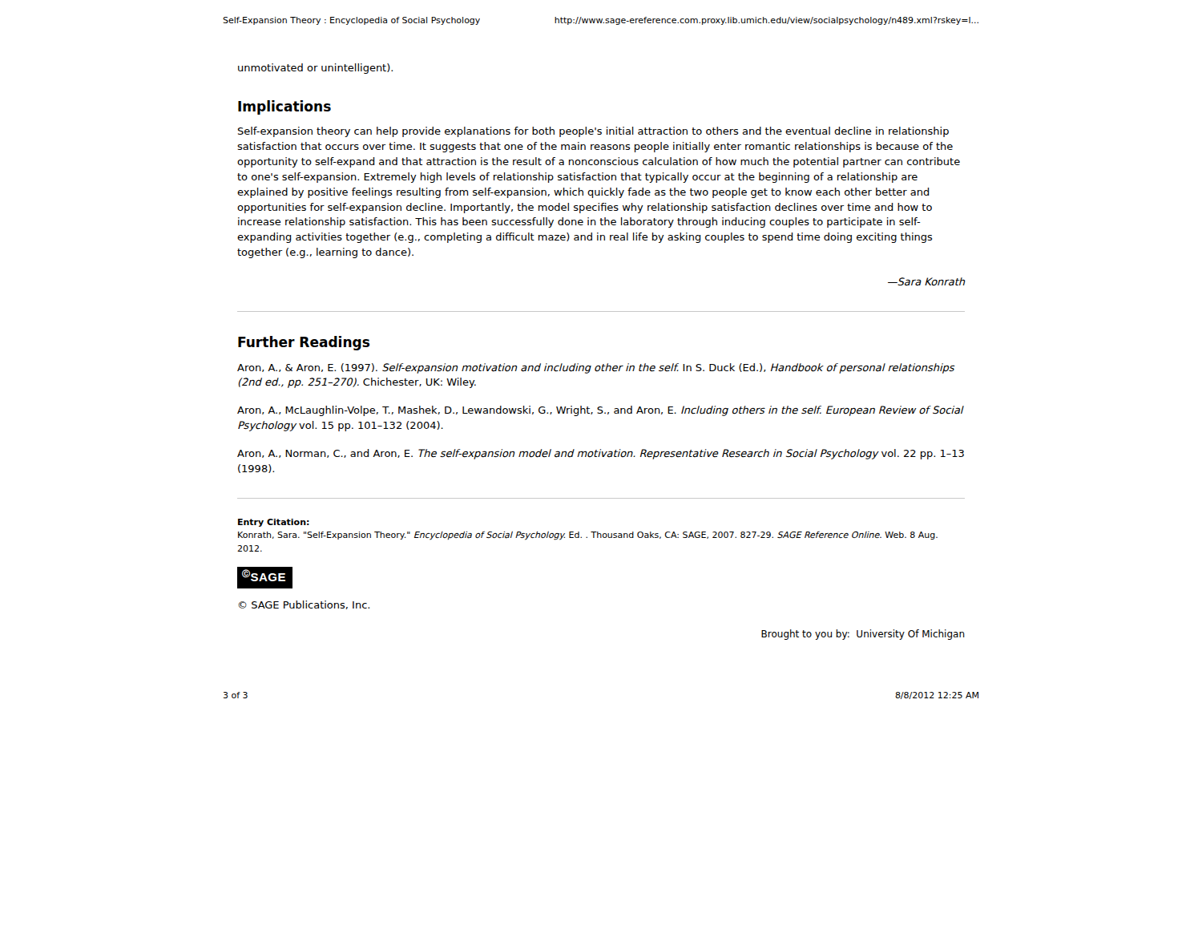Self-Expansion Theory : Encyclopedia of Social Psychology
http://www.sage-ereference.com.proxy.lib.umich.edu/view/socialpsychology/n489.xml?rskey=l...
unmotivated or unintelligent).
Implications
Self-expansion theory can help provide explanations for both people's initial attraction to others and the eventual decline in relationship satisfaction that occurs over time. It suggests that one of the main reasons people initially enter romantic relationships is because of the opportunity to self-expand and that attraction is the result of a nonconscious calculation of how much the potential partner can contribute to one's self-expansion. Extremely high levels of relationship satisfaction that typically occur at the beginning of a relationship are explained by positive feelings resulting from self-expansion, which quickly fade as the two people get to know each other better and opportunities for self-expansion decline. Importantly, the model specifies why relationship satisfaction declines over time and how to increase relationship satisfaction. This has been successfully done in the laboratory through inducing couples to participate in self-expanding activities together (e.g., completing a difficult maze) and in real life by asking couples to spend time doing exciting things together (e.g., learning to dance).
—Sara Konrath
Further Readings
Aron, A., & Aron, E. (1997). Self-expansion motivation and including other in the self. In S. Duck (Ed.), Handbook of personal relationships (2nd ed., pp. 251–270). Chichester, UK: Wiley.
Aron, A., McLaughlin-Volpe, T., Mashek, D., Lewandowski, G., Wright, S., and Aron, E. Including others in the self. European Review of Social Psychology vol. 15 pp. 101–132 (2004).
Aron, A., Norman, C., and Aron, E. The self-expansion model and motivation. Representative Research in Social Psychology vol. 22 pp. 1–13 (1998).
Entry Citation:
Konrath, Sara. "Self-Expansion Theory." Encyclopedia of Social Psychology. Ed. . Thousand Oaks, CA: SAGE, 2007. 827-29. SAGE Reference Online. Web. 8 Aug. 2012.
ⒸSAGE
© SAGE Publications, Inc.
Brought to you by: University Of Michigan
3 of 3
8/8/2012 12:25 AM